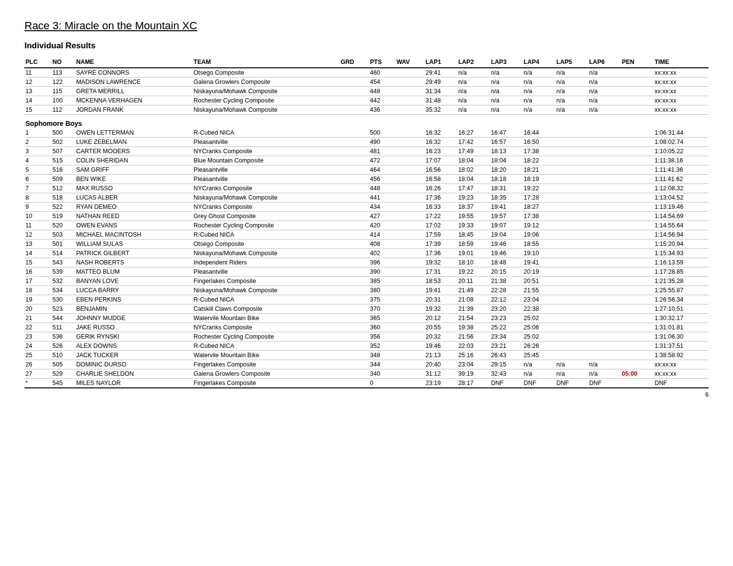Race 3: Miracle on the Mountain XC
Individual Results
| PLC | NO | NAME | TEAM | GRD | PTS | WAV | LAP1 | LAP2 | LAP3 | LAP4 | LAP5 | LAP6 | PEN | TIME |
| --- | --- | --- | --- | --- | --- | --- | --- | --- | --- | --- | --- | --- | --- | --- |
| 11 | 113 | SAYRE CONNORS | Otsego Composite | | 460 | | 29:41 | n/a | n/a | n/a | n/a | n/a | | xx:xx:xx |
| 12 | 122 | MADISON LAWRENCE | Galena Growlers Composite | | 454 | | 29:49 | n/a | n/a | n/a | n/a | n/a | | xx:xx:xx |
| 13 | 115 | GRETA MERRILL | Niskayuna/Mohawk Composite | | 448 | | 31:34 | n/a | n/a | n/a | n/a | n/a | | xx:xx:xx |
| 14 | 100 | MCKENNA VERHAGEN | Rochester Cycling Composite | | 442 | | 31:48 | n/a | n/a | n/a | n/a | n/a | | xx:xx:xx |
| 15 | 112 | JORDAN FRANK | Niskayuna/Mohawk Composite | | 436 | | 35:32 | n/a | n/a | n/a | n/a | n/a | | xx:xx:xx |
| Sophomore Boys |
| 1 | 500 | OWEN LETTERMAN | R-Cubed NICA | | 500 | | 16:32 | 16:27 | 16:47 | 16:44 | | | | 1:06:31.44 |
| 2 | 502 | LUKE ZEBELMAN | Pleasantville | | 490 | | 16:32 | 17:42 | 16:57 | 16:50 | | | | 1:08:02.74 |
| 3 | 507 | CARTER MOOERS | NYCranks Composite | | 481 | | 16:23 | 17:49 | 18:13 | 17:38 | | | | 1:10:05.22 |
| 4 | 515 | COLIN SHERIDAN | Blue Mountain Composite | | 472 | | 17:07 | 18:04 | 18:04 | 18:22 | | | | 1:11:38.16 |
| 5 | 516 | SAM GRIFF | Pleasantville | | 464 | | 16:56 | 18:02 | 18:20 | 18:21 | | | | 1:11:41.36 |
| 6 | 509 | BEN WIKE | Pleasantville | | 456 | | 16:58 | 18:04 | 18:18 | 18:19 | | | | 1:11:41.62 |
| 7 | 512 | MAX RUSSO | NYCranks Composite | | 448 | | 16:26 | 17:47 | 18:31 | 19:22 | | | | 1:12:08.32 |
| 8 | 518 | LUCAS ALBER | Niskayuna/Mohawk Composite | | 441 | | 17:36 | 19:23 | 18:35 | 17:28 | | | | 1:13:04.52 |
| 9 | 522 | RYAN DEMEO | NYCranks Composite | | 434 | | 16:33 | 18:37 | 19:41 | 18:27 | | | | 1:13:19.46 |
| 10 | 519 | NATHAN REED | Grey Ghost Composite | | 427 | | 17:22 | 19:55 | 19:57 | 17:38 | | | | 1:14:54.69 |
| 11 | 520 | OWEN EVANS | Rochester Cycling Composite | | 420 | | 17:02 | 19:33 | 19:07 | 19:12 | | | | 1:14:55.64 |
| 12 | 503 | MICHAEL MACINTOSH | R-Cubed NICA | | 414 | | 17:59 | 18:45 | 19:04 | 19:06 | | | | 1:14:56.94 |
| 13 | 501 | WILLIAM SULAS | Otsego Composite | | 408 | | 17:39 | 18:59 | 19:46 | 18:55 | | | | 1:15:20.94 |
| 14 | 514 | PATRICK GILBERT | Niskayuna/Mohawk Composite | | 402 | | 17:36 | 19:01 | 19:46 | 19:10 | | | | 1:15:34.93 |
| 15 | 543 | NASH ROBERTS | Independent Riders | | 396 | | 19:32 | 18:10 | 18:48 | 19:41 | | | | 1:16:13.59 |
| 16 | 539 | MATTEO BLUM | Pleasantville | | 390 | | 17:31 | 19:22 | 20:15 | 20:19 | | | | 1:17:28.85 |
| 17 | 532 | BANYAN LOVE | Fingerlakes Composite | | 385 | | 18:53 | 20:11 | 21:38 | 20:51 | | | | 1:21:35.28 |
| 18 | 534 | LUCCA BARRY | Niskayuna/Mohawk Composite | | 380 | | 19:41 | 21:49 | 22:28 | 21:55 | | | | 1:25:55.87 |
| 19 | 530 | EBEN PERKINS | R-Cubed NICA | | 375 | | 20:31 | 21:08 | 22:12 | 23:04 | | | | 1:26:56.34 |
| 20 | 523 | BENJAMIN | Catskill Claws Composite | | 370 | | 19:32 | 21:39 | 23:20 | 22:38 | | | | 1:27:10.51 |
| 21 | 544 | JOHNNY MUDGE | Watervile Mountain Bike | | 365 | | 20:12 | 21:54 | 23:23 | 25:02 | | | | 1:30:32.17 |
| 22 | 511 | JAKE RUSSO | NYCranks Composite | | 360 | | 20:55 | 19:38 | 25:22 | 25:06 | | | | 1:31:01.81 |
| 23 | 536 | GERIK RYNSKI | Rochester Cycling Composite | | 356 | | 20:32 | 21:56 | 23:34 | 25:02 | | | | 1:31:06.30 |
| 24 | 526 | ALEX DOWNS | R-Cubed NICA | | 352 | | 19:46 | 22:03 | 23:21 | 26:26 | | | | 1:31:37.51 |
| 25 | 510 | JACK TUCKER | Watervile Mountain Bike | | 348 | | 21:13 | 25:16 | 26:43 | 25:45 | | | | 1:38:58.92 |
| 26 | 505 | DOMINIC DURSO | Fingerlakes Composite | | 344 | | 20:40 | 23:04 | 29:15 | n/a | n/a | n/a | | xx:xx:xx |
| 27 | 529 | CHARLIE SHELDON | Galena Growlers Composite | | 340 | | 31:12 | 39:19 | 32:43 | n/a | n/a | n/a | 05:00 | xx:xx:xx |
| * | 545 | MILES NAYLOR | Fingerlakes Composite | | 0 | | 23:19 | 28:17 | DNF | DNF | DNF | DNF | | DNF |
6